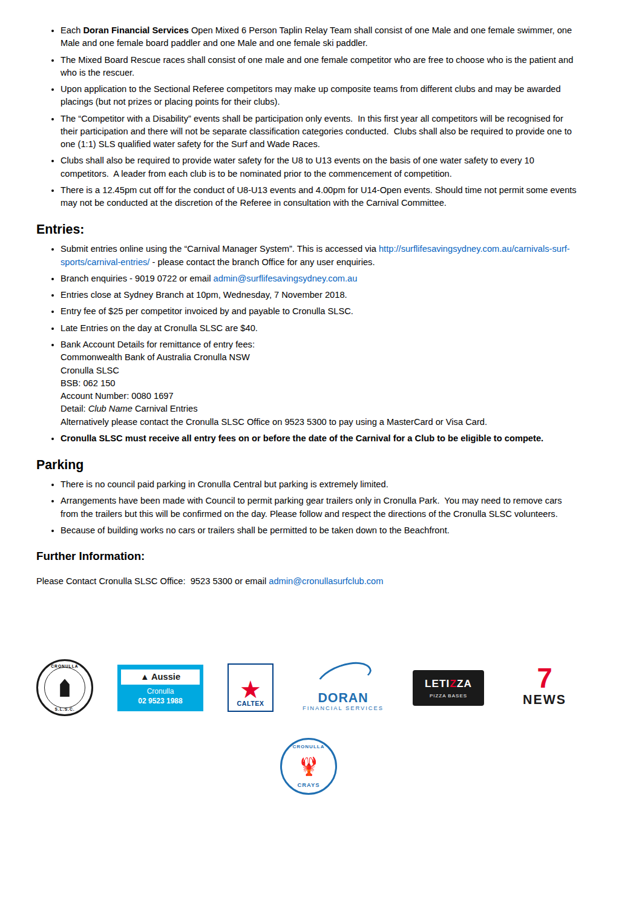Each Doran Financial Services Open Mixed 6 Person Taplin Relay Team shall consist of one Male and one female swimmer, one Male and one female board paddler and one Male and one female ski paddler.
The Mixed Board Rescue races shall consist of one male and one female competitor who are free to choose who is the patient and who is the rescuer.
Upon application to the Sectional Referee competitors may make up composite teams from different clubs and may be awarded placings (but not prizes or placing points for their clubs).
The “Competitor with a Disability” events shall be participation only events. In this first year all competitors will be recognised for their participation and there will not be separate classification categories conducted. Clubs shall also be required to provide one to one (1:1) SLS qualified water safety for the Surf and Wade Races.
Clubs shall also be required to provide water safety for the U8 to U13 events on the basis of one water safety to every 10 competitors. A leader from each club is to be nominated prior to the commencement of competition.
There is a 12.45pm cut off for the conduct of U8-U13 events and 4.00pm for U14-Open events. Should time not permit some events may not be conducted at the discretion of the Referee in consultation with the Carnival Committee.
Entries:
Submit entries online using the “Carnival Manager System”. This is accessed via http://surflifesavingsydney.com.au/carnivals-surf-sports/carnival-entries/ - please contact the branch Office for any user enquiries.
Branch enquiries - 9019 0722 or email admin@surflifesavingsydney.com.au
Entries close at Sydney Branch at 10pm, Wednesday, 7 November 2018.
Entry fee of $25 per competitor invoiced by and payable to Cronulla SLSC.
Late Entries on the day at Cronulla SLSC are $40.
Bank Account Details for remittance of entry fees:
Commonwealth Bank of Australia Cronulla NSW
Cronulla SLSC
BSB: 062 150
Account Number: 0080 1697
Detail: Club Name Carnival Entries
Alternatively please contact the Cronulla SLSC Office on 9523 5300 to pay using a MasterCard or Visa Card.
Cronulla SLSC must receive all entry fees on or before the date of the Carnival for a Club to be eligible to compete.
Parking
There is no council paid parking in Cronulla Central but parking is extremely limited.
Arrangements have been made with Council to permit parking gear trailers only in Cronulla Park. You may need to remove cars from the trailers but this will be confirmed on the day. Please follow and respect the directions of the Cronulla SLSC volunteers.
Because of building works no cars or trailers shall be permitted to be taken down to the Beachfront.
Further Information:
Please Contact Cronulla SLSC Office: 9523 5300 or email admin@cronullasurfclub.com
CRONULLA
S.L.S.C.
▲ Aussie
Cronulla
02 9523 1988
★
CALTEX
DORAN
FINANCIAL SERVICES
LETIZZA
PIZZA BASES
7
NEWS
CRONULLA
🦞
CRAYS